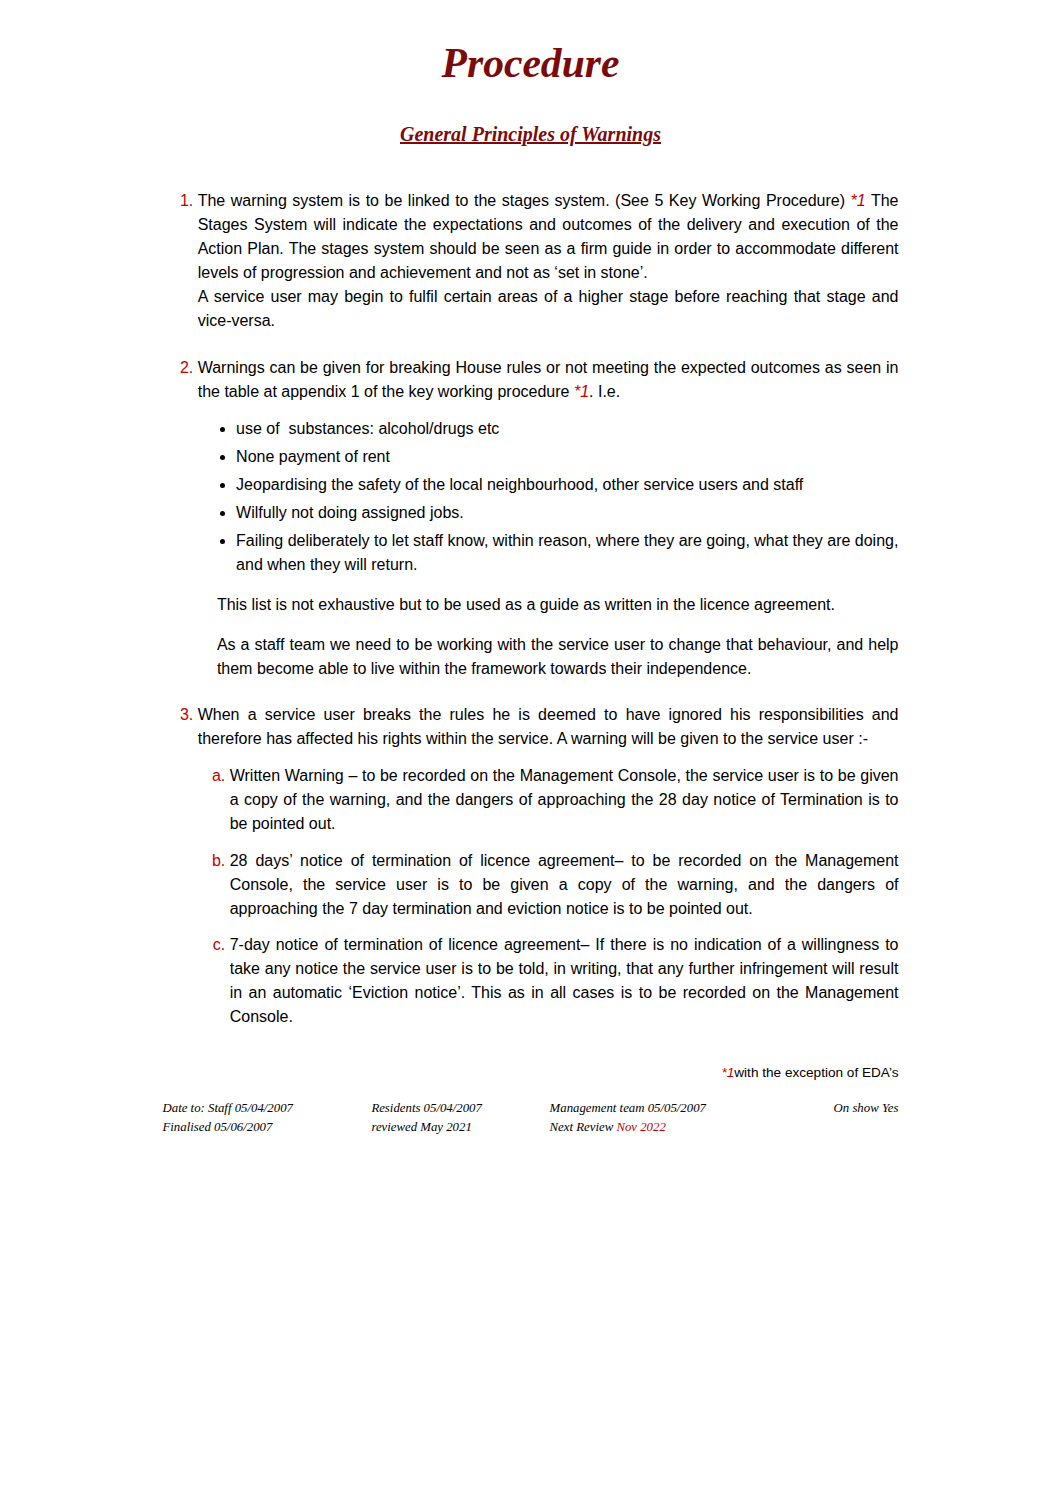Procedure
General Principles of Warnings
The warning system is to be linked to the stages system. (See 5 Key Working Procedure) *1 The Stages System will indicate the expectations and outcomes of the delivery and execution of the Action Plan. The stages system should be seen as a firm guide in order to accommodate different levels of progression and achievement and not as ‘set in stone’.
A service user may begin to fulfil certain areas of a higher stage before reaching that stage and vice-versa.
Warnings can be given for breaking House rules or not meeting the expected outcomes as seen in the table at appendix 1 of the key working procedure *1. I.e.
use of substances: alcohol/drugs etc
None payment of rent
Jeopardising the safety of the local neighbourhood, other service users and staff
Wilfully not doing assigned jobs.
Failing deliberately to let staff know, within reason, where they are going, what they are doing, and when they will return.
This list is not exhaustive but to be used as a guide as written in the licence agreement.
As a staff team we need to be working with the service user to change that behaviour, and help them become able to live within the framework towards their independence.
When a service user breaks the rules he is deemed to have ignored his responsibilities and therefore has affected his rights within the service. A warning will be given to the service user :-
Written Warning – to be recorded on the Management Console, the service user is to be given a copy of the warning, and the dangers of approaching the 28 day notice of Termination is to be pointed out.
28 days’ notice of termination of licence agreement– to be recorded on the Management Console, the service user is to be given a copy of the warning, and the dangers of approaching the 7 day termination and eviction notice is to be pointed out.
7-day notice of termination of licence agreement– If there is no indication of a willingness to take any notice the service user is to be told, in writing, that any further infringement will result in an automatic ‘Eviction notice’. This as in all cases is to be recorded on the Management Console.
*1with the exception of EDA’s
| Date to: Staff 05/04/2007 | Residents 05/04/2007 | Management team 05/05/2007 | On show Yes |
| Finalised 05/06/2007 | reviewed May 2021 | Next Review Nov 2022 | |